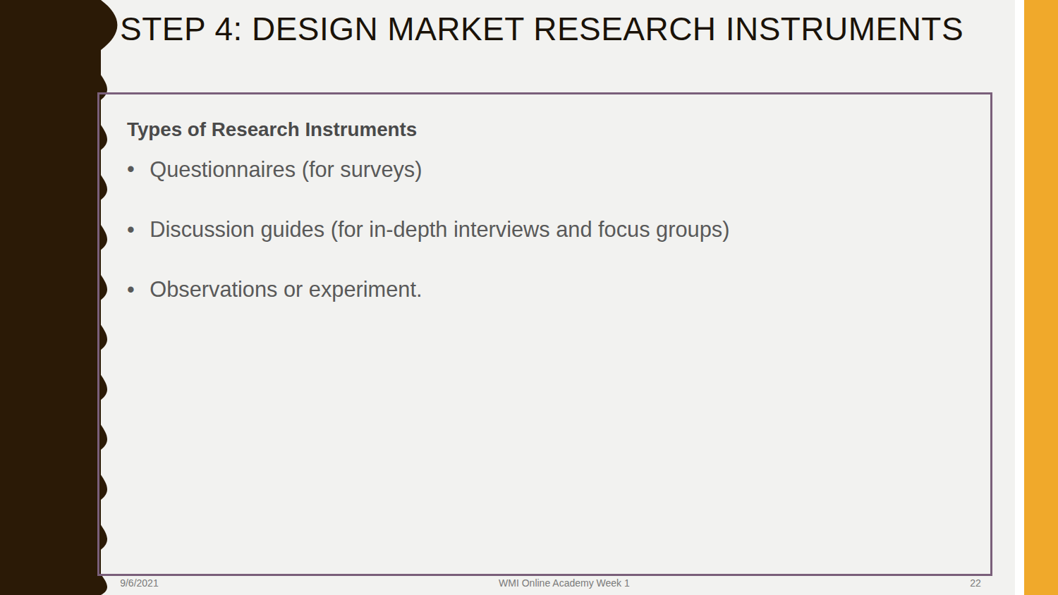Step 4: Design Market Research Instruments
Types of Research Instruments
Questionnaires (for surveys)
Discussion guides (for in-depth interviews and focus groups)
Observations or experiment.
9/6/2021 WMI Online Academy Week 1 22